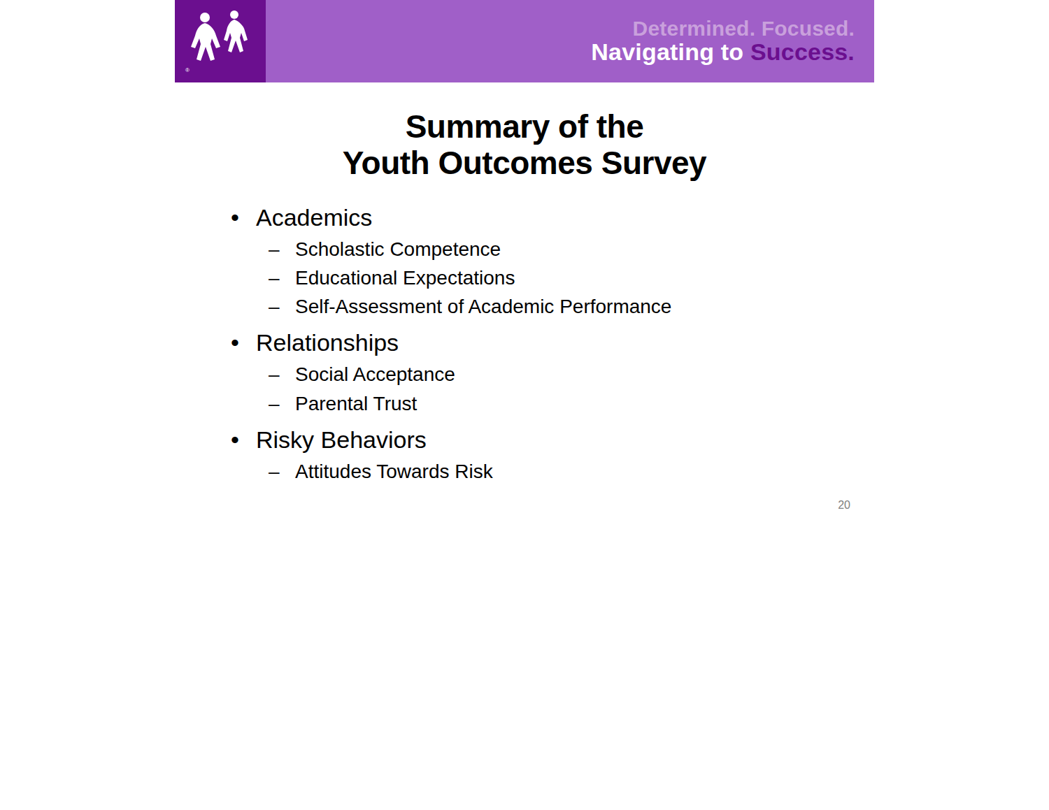®
Determined. Focused.
Navigating to Success.
Summary of the
Youth Outcomes Survey
•Academics
–Scholastic Competence
–Educational Expectations
–Self-Assessment of Academic Performance
•Relationships
–Social Acceptance
–Parental Trust
•Risky Behaviors
–Attitudes Towards Risk
20